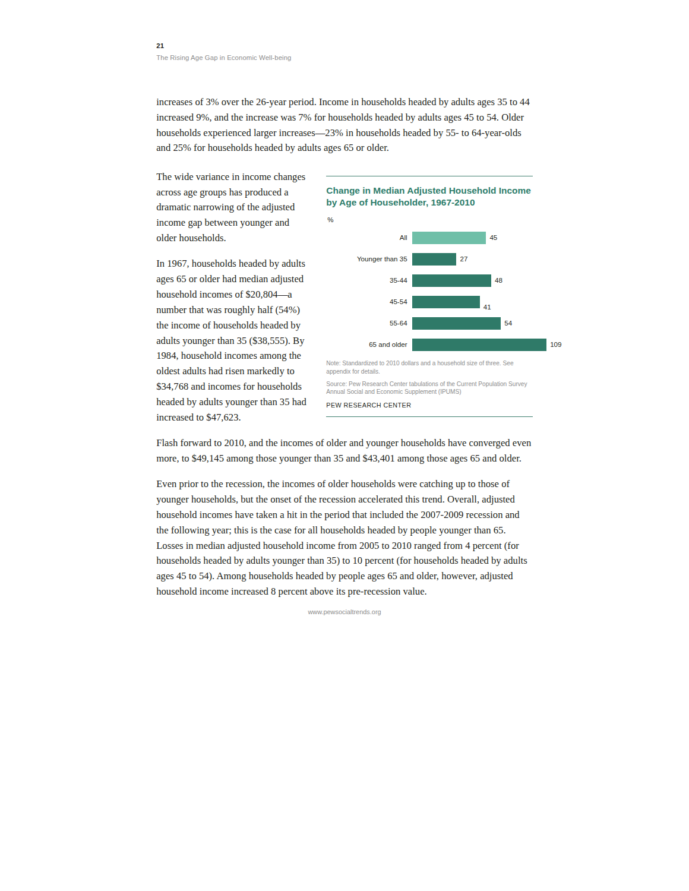21
The Rising Age Gap in Economic Well-being
increases of 3% over the 26-year period. Income in households headed by adults ages 35 to 44 increased 9%, and the increase was 7% for households headed by adults ages 45 to 54. Older households experienced larger increases—23% in households headed by 55- to 64-year-olds and 25% for households headed by adults ages 65 or older.
Change in Median Adjusted Household Income
by Age of Householder, 1967-2010
%
All
45
Younger than 35
27
35-44
48
45-54
41
55-64
54
65 and older
109
Note: Standardized to 2010 dollars and a household size of three. See appendix for details.
Source: Pew Research Center tabulations of the Current Population Survey Annual Social and Economic Supplement (IPUMS)
PEW RESEARCH CENTER
The wide variance in income changes across age groups has produced a dramatic narrowing of the adjusted income gap between younger and older households.
In 1967, households headed by adults ages 65 or older had median adjusted household incomes of $20,804—a number that was roughly half (54%) the income of households headed by adults younger than 35 ($38,555). By 1984, household incomes among the oldest adults had risen markedly to $34,768 and incomes for households headed by adults younger than 35 had increased to $47,623.
Flash forward to 2010, and the incomes of older and younger households have converged even more, to $49,145 among those younger than 35 and $43,401 among those ages 65 and older.
Even prior to the recession, the incomes of older households were catching up to those of younger households, but the onset of the recession accelerated this trend. Overall, adjusted household incomes have taken a hit in the period that included the 2007-2009 recession and the following year; this is the case for all households headed by people younger than 65. Losses in median adjusted household income from 2005 to 2010 ranged from 4 percent (for households headed by adults younger than 35) to 10 percent (for households headed by adults ages 45 to 54). Among households headed by people ages 65 and older, however, adjusted household income increased 8 percent above its pre-recession value.
www.pewsocialtrends.org